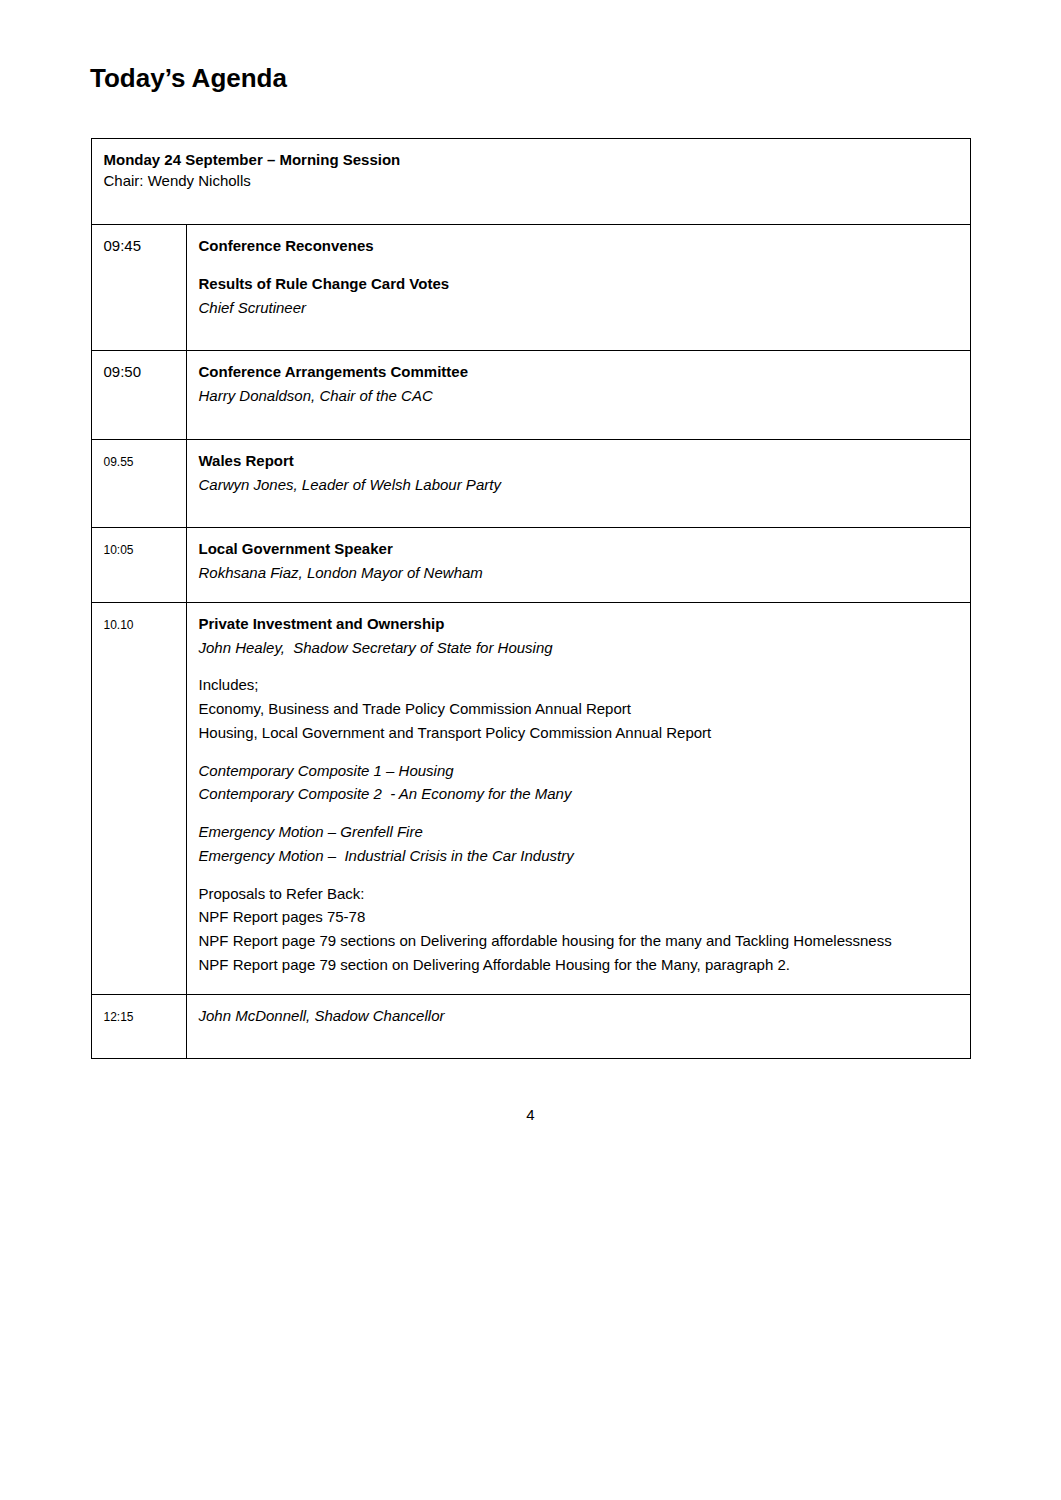Today’s Agenda
| Monday 24 September – Morning Session Chair: Wendy Nicholls |
| 09:45 | Conference Reconvenes Results of Rule Change Card Votes Chief Scrutineer |
| 09:50 | Conference Arrangements Committee Harry Donaldson, Chair of the CAC |
| 09.55 | Wales Report Carwyn Jones, Leader of Welsh Labour Party |
| 10:05 | Local Government Speaker Rokhsana Fiaz, London Mayor of Newham |
| 10.10 | Private Investment and Ownership John Healey, Shadow Secretary of State for Housing Includes; Economy, Business and Trade Policy Commission Annual Report Housing, Local Government and Transport Policy Commission Annual Report Contemporary Composite 1 – Housing Contemporary Composite 2 - An Economy for the Many Emergency Motion – Grenfell Fire Emergency Motion – Industrial Crisis in the Car Industry Proposals to Refer Back: NPF Report pages 75-78 NPF Report page 79 sections on Delivering affordable housing for the many and Tackling Homelessness NPF Report page 79 section on Delivering Affordable Housing for the Many, paragraph 2. |
| 12:15 | John McDonnell, Shadow Chancellor |
4